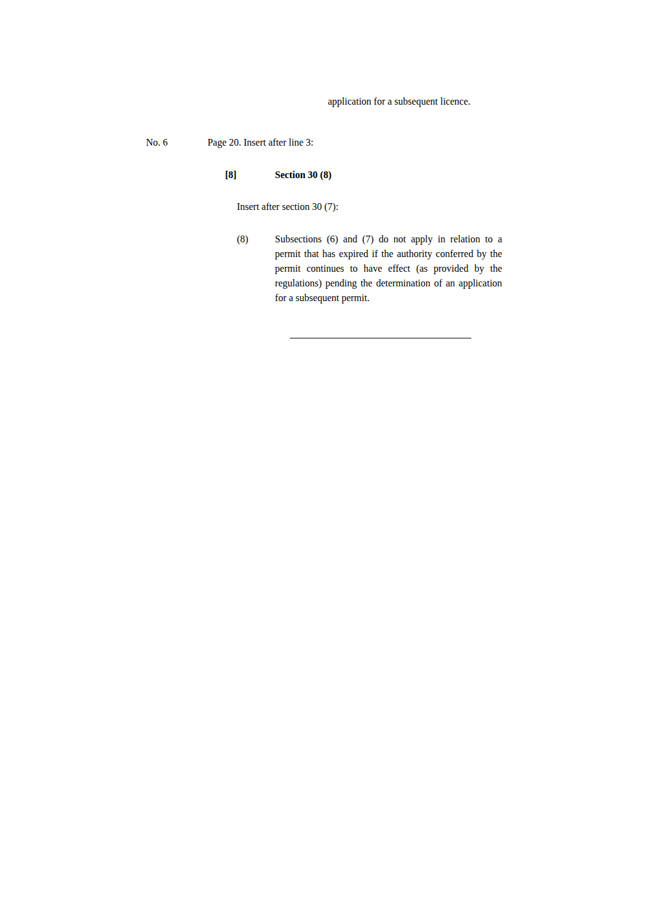application for a subsequent licence.
No. 6
Page 20. Insert after line 3:
[8] Section 30 (8)
Insert after section 30 (7):
(8)
Subsections (6) and (7) do not apply in relation to a permit that has expired if the authority conferred by the permit continues to have effect (as provided by the regulations) pending the determination of an application for a subsequent permit.